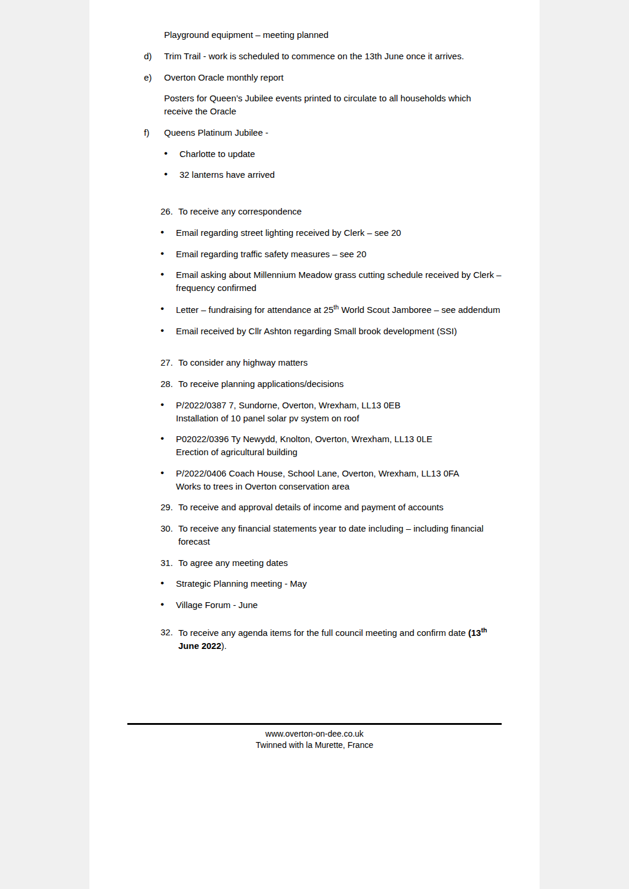Playground equipment – meeting planned
d) Trim Trail - work is scheduled to commence on the 13th June once it arrives.
e) Overton Oracle monthly report
Posters for Queen’s Jubilee events printed to circulate to all households which receive the Oracle
f) Queens Platinum Jubilee -
Charlotte to update
32 lanterns have arrived
26. To receive any correspondence
Email regarding street lighting received by Clerk – see 20
Email regarding traffic safety measures – see 20
Email asking about Millennium Meadow grass cutting schedule received by Clerk – frequency confirmed
Letter – fundraising for attendance at 25th World Scout Jamboree – see addendum
Email received by Cllr Ashton regarding Small brook development (SSI)
27. To consider any highway matters
28. To receive planning applications/decisions
P/2022/0387 7, Sundorne, Overton, Wrexham, LL13 0EB
Installation of 10 panel solar pv system on roof
P02022/0396 Ty Newydd, Knolton, Overton, Wrexham, LL13 0LE
Erection of agricultural building
P/2022/0406 Coach House, School Lane, Overton, Wrexham, LL13 0FA
Works to trees in Overton conservation area
29. To receive and approval details of income and payment of accounts
30. To receive any financial statements year to date including – including financial forecast
31. To agree any meeting dates
Strategic Planning meeting - May
Village Forum - June
32. To receive any agenda items for the full council meeting and confirm date (13th June 2022).
www.overton-on-dee.co.uk
Twinned with la Murette, France